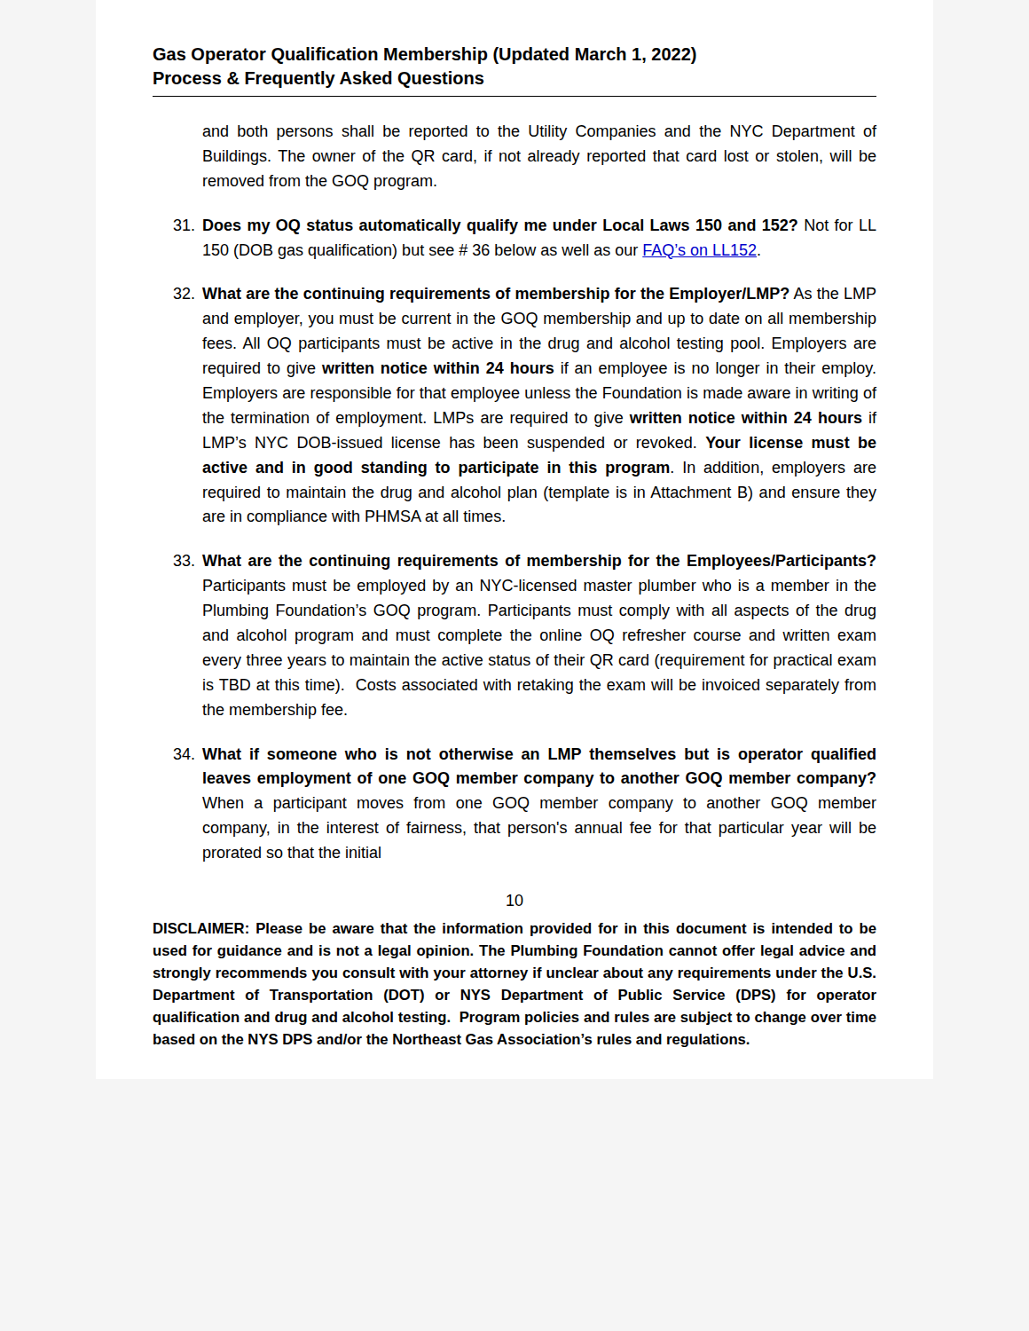Gas Operator Qualification Membership (Updated March 1, 2022)
Process & Frequently Asked Questions
and both persons shall be reported to the Utility Companies and the NYC Department of Buildings. The owner of the QR card, if not already reported that card lost or stolen, will be removed from the GOQ program.
31. Does my OQ status automatically qualify me under Local Laws 150 and 152? Not for LL 150 (DOB gas qualification) but see # 36 below as well as our FAQ’s on LL152.
32. What are the continuing requirements of membership for the Employer/LMP? As the LMP and employer, you must be current in the GOQ membership and up to date on all membership fees. All OQ participants must be active in the drug and alcohol testing pool. Employers are required to give written notice within 24 hours if an employee is no longer in their employ. Employers are responsible for that employee unless the Foundation is made aware in writing of the termination of employment. LMPs are required to give written notice within 24 hours if LMP’s NYC DOB-issued license has been suspended or revoked. Your license must be active and in good standing to participate in this program. In addition, employers are required to maintain the drug and alcohol plan (template is in Attachment B) and ensure they are in compliance with PHMSA at all times.
33. What are the continuing requirements of membership for the Employees/Participants? Participants must be employed by an NYC-licensed master plumber who is a member in the Plumbing Foundation’s GOQ program. Participants must comply with all aspects of the drug and alcohol program and must complete the online OQ refresher course and written exam every three years to maintain the active status of their QR card (requirement for practical exam is TBD at this time). Costs associated with retaking the exam will be invoiced separately from the membership fee.
34. What if someone who is not otherwise an LMP themselves but is operator qualified leaves employment of one GOQ member company to another GOQ member company? When a participant moves from one GOQ member company to another GOQ member company, in the interest of fairness, that person's annual fee for that particular year will be prorated so that the initial
10
DISCLAIMER: Please be aware that the information provided for in this document is intended to be used for guidance and is not a legal opinion. The Plumbing Foundation cannot offer legal advice and strongly recommends you consult with your attorney if unclear about any requirements under the U.S. Department of Transportation (DOT) or NYS Department of Public Service (DPS) for operator qualification and drug and alcohol testing. Program policies and rules are subject to change over time based on the NYS DPS and/or the Northeast Gas Association’s rules and regulations.